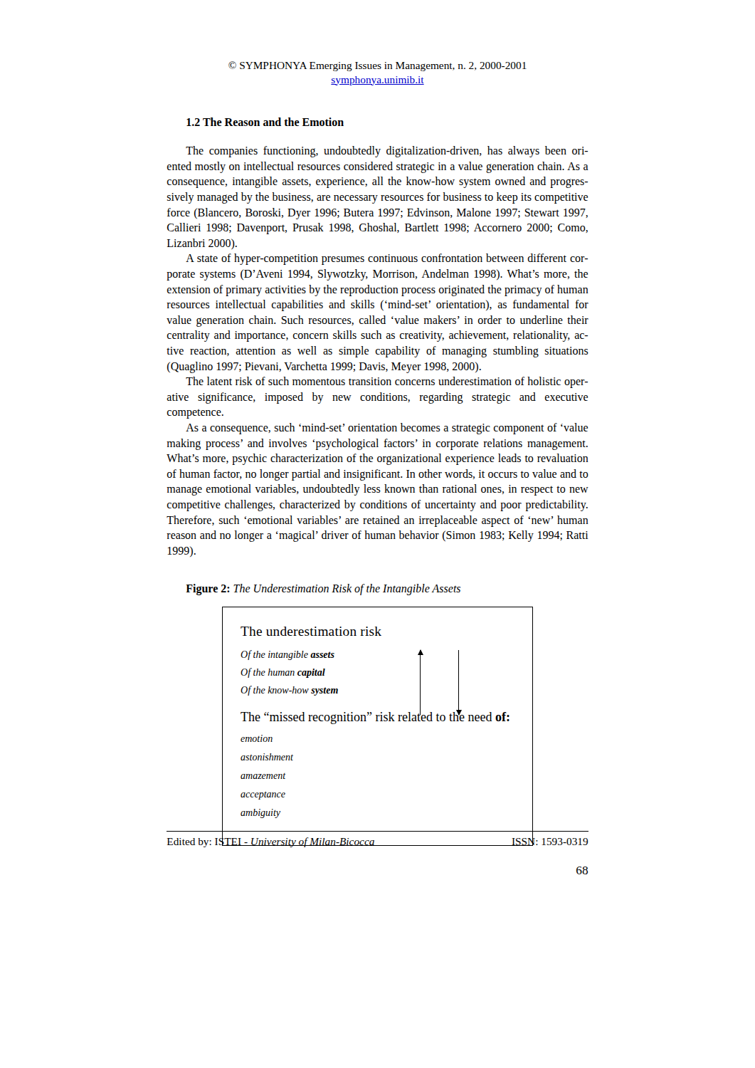© SYMPHONYA Emerging Issues in Management, n. 2, 2000-2001
symphonya.unimib.it
1.2 The Reason and the Emotion
The companies functioning, undoubtedly digitalization-driven, has always been oriented mostly on intellectual resources considered strategic in a value generation chain. As a consequence, intangible assets, experience, all the know-how system owned and progressively managed by the business, are necessary resources for business to keep its competitive force (Blancero, Boroski, Dyer 1996; Butera 1997; Edvinson, Malone 1997; Stewart 1997, Callieri 1998; Davenport, Prusak 1998, Ghoshal, Bartlett 1998; Accornero 2000; Como, Lizanbri 2000).
A state of hyper-competition presumes continuous confrontation between different corporate systems (D’Aveni 1994, Slywotzky, Morrison, Andelman 1998). What’s more, the extension of primary activities by the reproduction process originated the primacy of human resources intellectual capabilities and skills (‘mind-set’ orientation), as fundamental for value generation chain. Such resources, called ‘value makers’ in order to underline their centrality and importance, concern skills such as creativity, achievement, relationality, active reaction, attention as well as simple capability of managing stumbling situations (Quaglino 1997; Pievani, Varchetta 1999; Davis, Meyer 1998, 2000).
The latent risk of such momentous transition concerns underestimation of holistic operative significance, imposed by new conditions, regarding strategic and executive competence.
As a consequence, such ‘mind-set’ orientation becomes a strategic component of ‘value making process’ and involves ‘psychological factors’ in corporate relations management. What’s more, psychic characterization of the organizational experience leads to revaluation of human factor, no longer partial and insignificant. In other words, it occurs to value and to manage emotional variables, undoubtedly less known than rational ones, in respect to new competitive challenges, characterized by conditions of uncertainty and poor predictability. Therefore, such ‘emotional variables’ are retained an irreplaceable aspect of ‘new’ human reason and no longer a ‘magical’ driver of human behavior (Simon 1983; Kelly 1994; Ratti 1999).
Figure 2: The Underestimation Risk of the Intangible Assets
The underestimation risk
Of the intangible assets
Of the human capital
Of the know-how system
The “missed recognition” risk related to the need of:
emotion
astonishment
amazement
acceptance
ambiguity
Edited by: ISTEI - University of Milan-Bicocca ISSN: 1593-0319
68